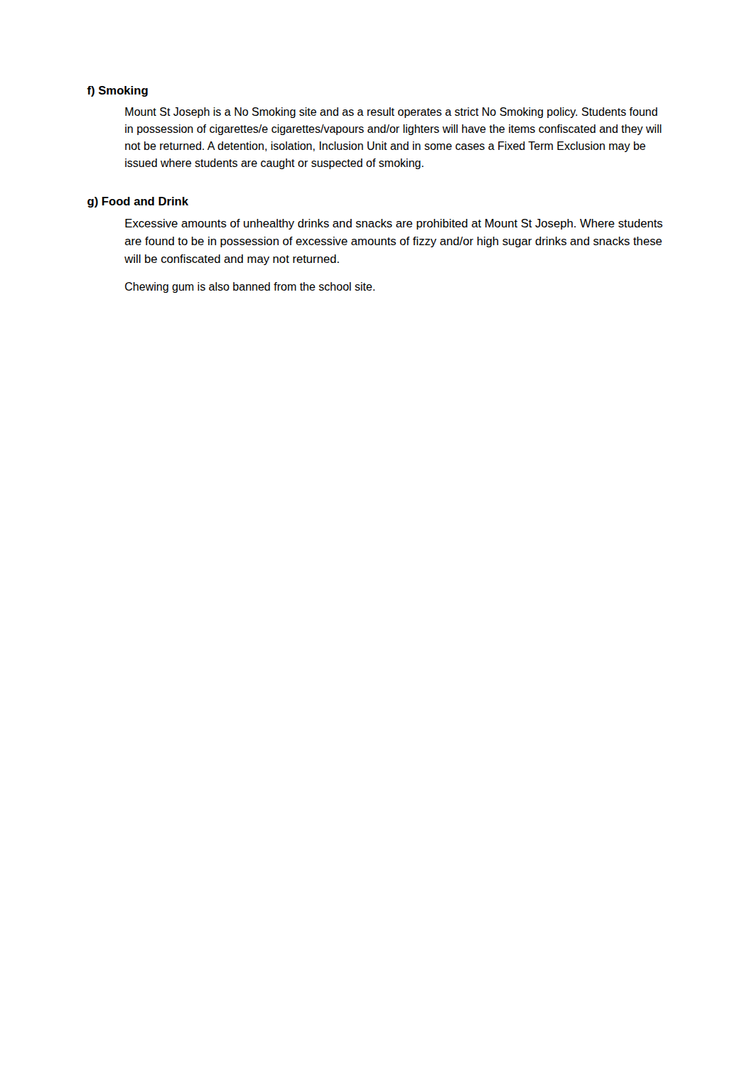f) Smoking
Mount St Joseph is a No Smoking site and as a result operates a strict No Smoking policy. Students found in possession of cigarettes/e cigarettes/vapours and/or lighters will have the items confiscated and they will not be returned. A detention, isolation, Inclusion Unit and in some cases a Fixed Term Exclusion may be issued where students are caught or suspected of smoking.
g) Food and Drink
Excessive amounts of unhealthy drinks and snacks are prohibited at Mount St Joseph. Where students are found to be in possession of excessive amounts of fizzy and/or high sugar drinks and snacks these will be confiscated and may not returned.
Chewing gum is also banned from the school site.